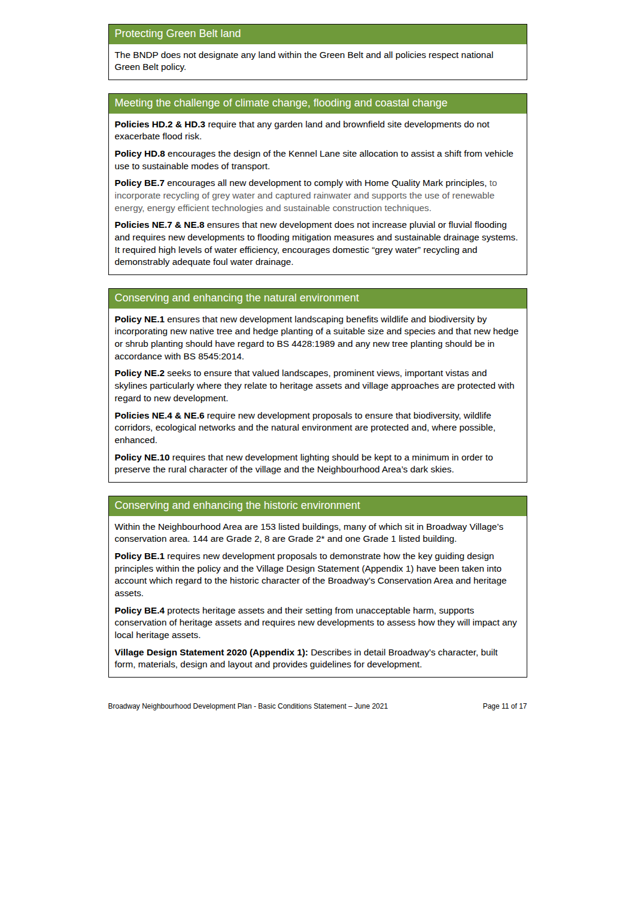Protecting Green Belt land
The BNDP does not designate any land within the Green Belt and all policies respect national Green Belt policy.
Meeting the challenge of climate change, flooding and coastal change
Policies HD.2 & HD.3 require that any garden land and brownfield site developments do not exacerbate flood risk.
Policy HD.8 encourages the design of the Kennel Lane site allocation to assist a shift from vehicle use to sustainable modes of transport.
Policy BE.7 encourages all new development to comply with Home Quality Mark principles, to incorporate recycling of grey water and captured rainwater and supports the use of renewable energy, energy efficient technologies and sustainable construction techniques.
Policies NE.7 & NE.8 ensures that new development does not increase pluvial or fluvial flooding and requires new developments to flooding mitigation measures and sustainable drainage systems. It required high levels of water efficiency, encourages domestic “grey water” recycling and demonstrably adequate foul water drainage.
Conserving and enhancing the natural environment
Policy NE.1 ensures that new development landscaping benefits wildlife and biodiversity by incorporating new native tree and hedge planting of a suitable size and species and that new hedge or shrub planting should have regard to BS 4428:1989 and any new tree planting should be in accordance with BS 8545:2014.
Policy NE.2 seeks to ensure that valued landscapes, prominent views, important vistas and skylines particularly where they relate to heritage assets and village approaches are protected with regard to new development.
Policies NE.4 & NE.6 require new development proposals to ensure that biodiversity, wildlife corridors, ecological networks and the natural environment are protected and, where possible, enhanced.
Policy NE.10 requires that new development lighting should be kept to a minimum in order to preserve the rural character of the village and the Neighbourhood Area’s dark skies.
Conserving and enhancing the historic environment
Within the Neighbourhood Area are 153 listed buildings, many of which sit in Broadway Village’s conservation area. 144 are Grade 2, 8 are Grade 2* and one Grade 1 listed building.
Policy BE.1 requires new development proposals to demonstrate how the key guiding design principles within the policy and the Village Design Statement (Appendix 1) have been taken into account which regard to the historic character of the Broadway’s Conservation Area and heritage assets.
Policy BE.4 protects heritage assets and their setting from unacceptable harm, supports conservation of heritage assets and requires new developments to assess how they will impact any local heritage assets.
Village Design Statement 2020 (Appendix 1): Describes in detail Broadway’s character, built form, materials, design and layout and provides guidelines for development.
Broadway Neighbourhood Development Plan - Basic Conditions Statement – June 2021
Page 11 of 17